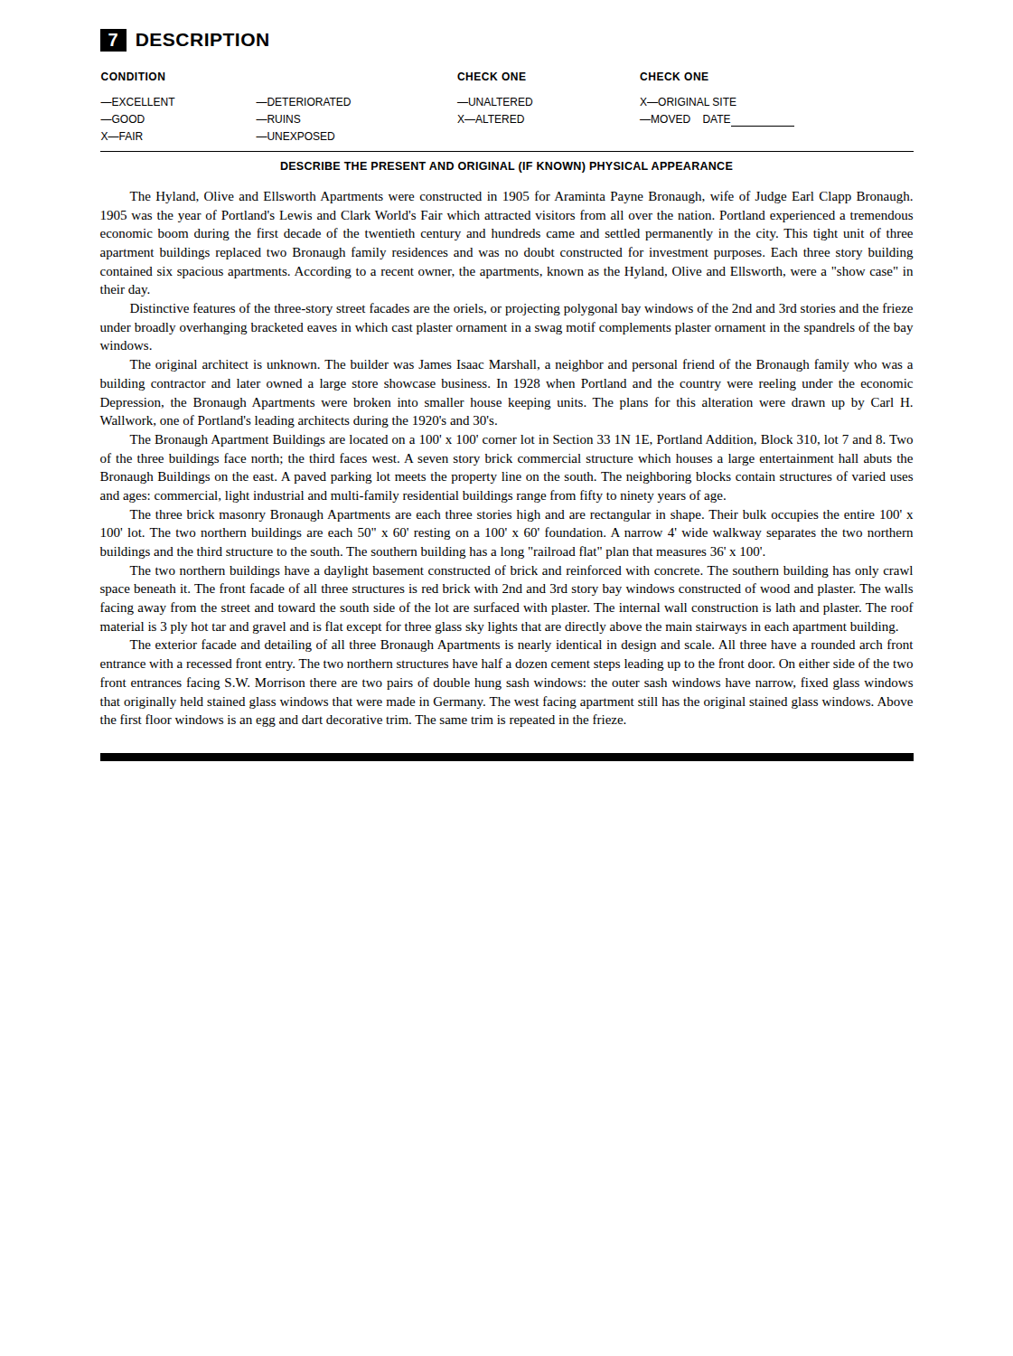7 DESCRIPTION
| CONDITION | CHECK ONE | CHECK ONE |
| --- | --- | --- |
| —EXCELLENT | —DETERIORATED | —UNALTERED | X—ORIGINAL SITE |
| —GOOD | —RUINS | X—ALTERED | —MOVED DATE |
| X—FAIR | —UNEXPOSED | | |
DESCRIBE THE PRESENT AND ORIGINAL (IF KNOWN) PHYSICAL APPEARANCE
The Hyland, Olive and Ellsworth Apartments were constructed in 1905 for Araminta Payne Bronaugh, wife of Judge Earl Clapp Bronaugh. 1905 was the year of Portland's Lewis and Clark World's Fair which attracted visitors from all over the nation. Portland experienced a tremendous economic boom during the first decade of the twentieth century and hundreds came and settled permanently in the city. This tight unit of three apartment buildings replaced two Bronaugh family residences and was no doubt constructed for investment purposes. Each three story building contained six spacious apartments. According to a recent owner, the apartments, known as the Hyland, Olive and Ellsworth, were a "show case" in their day.
Distinctive features of the three-story street facades are the oriels, or projecting polygonal bay windows of the 2nd and 3rd stories and the frieze under broadly overhanging bracketed eaves in which cast plaster ornament in a swag motif complements plaster ornament in the spandrels of the bay windows.
The original architect is unknown. The builder was James Isaac Marshall, a neighbor and personal friend of the Bronaugh family who was a building contractor and later owned a large store showcase business. In 1928 when Portland and the country were reeling under the economic Depression, the Bronaugh Apartments were broken into smaller house keeping units. The plans for this alteration were drawn up by Carl H. Wallwork, one of Portland's leading architects during the 1920's and 30's.
The Bronaugh Apartment Buildings are located on a 100' x 100' corner lot in Section 33 1N 1E, Portland Addition, Block 310, lot 7 and 8. Two of the three buildings face north; the third faces west. A seven story brick commercial structure which houses a large entertainment hall abuts the Bronaugh Buildings on the east. A paved parking lot meets the property line on the south. The neighboring blocks contain structures of varied uses and ages: commercial, light industrial and multi-family residential buildings range from fifty to ninety years of age.
The three brick masonry Bronaugh Apartments are each three stories high and are rectangular in shape. Their bulk occupies the entire 100' x 100' lot. The two northern buildings are each 50" x 60' resting on a 100' x 60' foundation. A narrow 4' wide walkway separates the two northern buildings and the third structure to the south. The southern building has a long "railroad flat" plan that measures 36' x 100'.
The two northern buildings have a daylight basement constructed of brick and reinforced with concrete. The southern building has only crawl space beneath it. The front facade of all three structures is red brick with 2nd and 3rd story bay windows constructed of wood and plaster. The walls facing away from the street and toward the south side of the lot are surfaced with plaster. The internal wall construction is lath and plaster. The roof material is 3 ply hot tar and gravel and is flat except for three glass sky lights that are directly above the main stairways in each apartment building.
The exterior facade and detailing of all three Bronaugh Apartments is nearly identical in design and scale. All three have a rounded arch front entrance with a recessed front entry. The two northern structures have half a dozen cement steps leading up to the front door. On either side of the two front entrances facing S.W. Morrison there are two pairs of double hung sash windows: the outer sash windows have narrow, fixed glass windows that originally held stained glass windows that were made in Germany. The west facing apartment still has the original stained glass windows. Above the first floor windows is an egg and dart decorative trim. The same trim is repeated in the frieze.